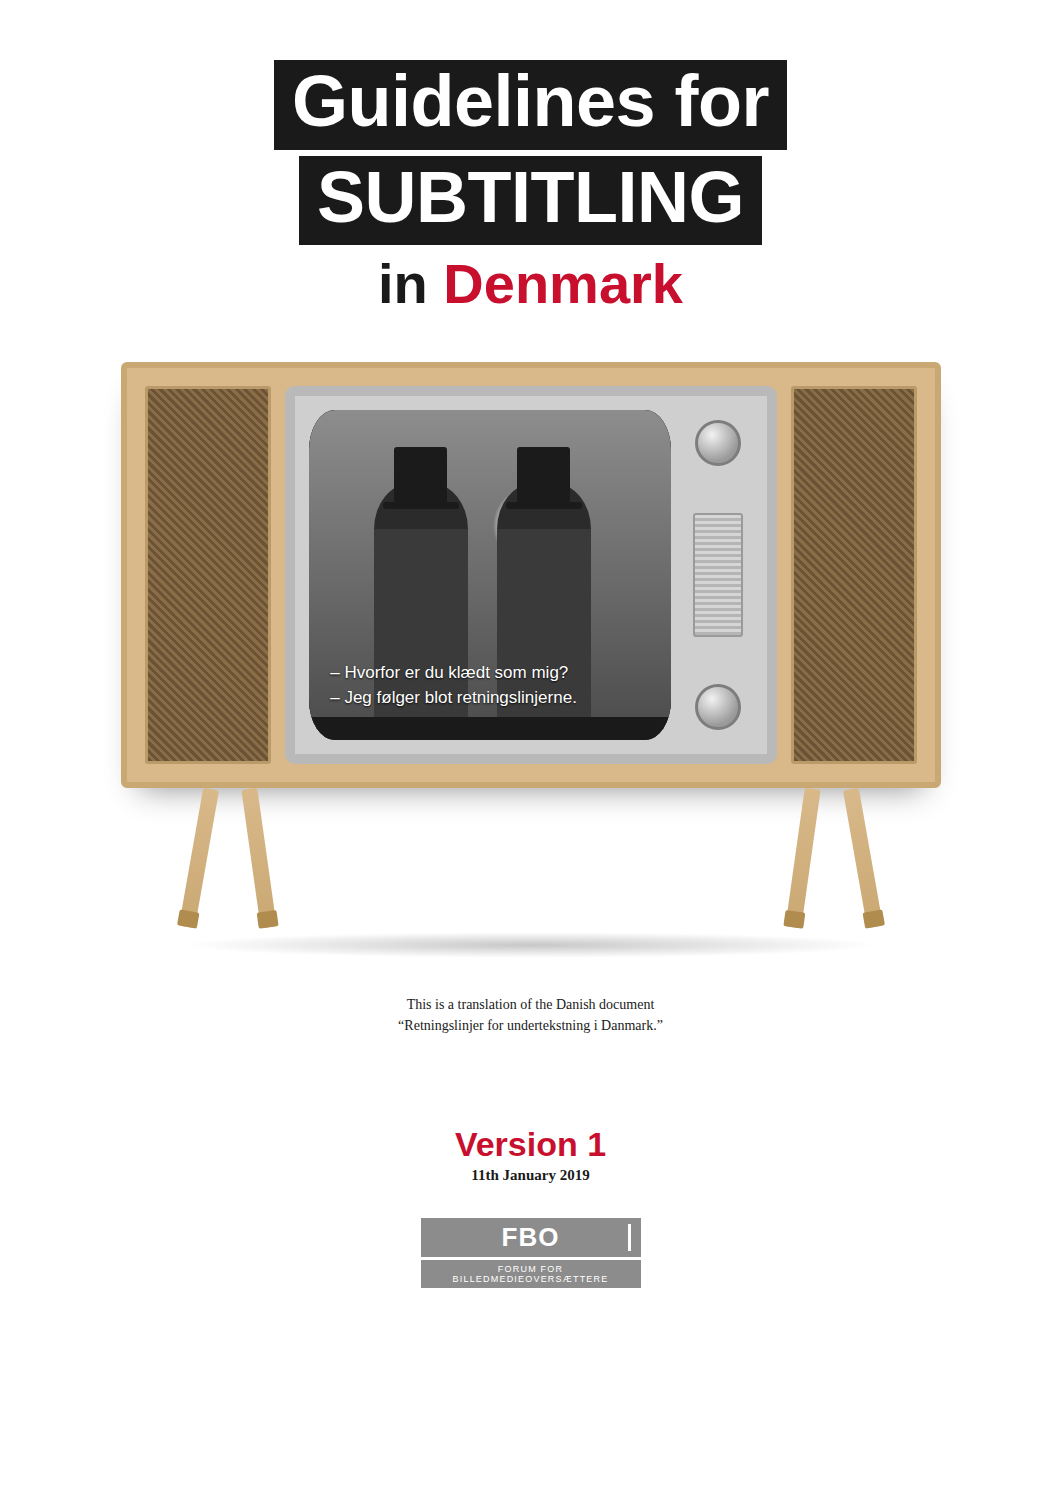Guidelines for SUBTITLING in Denmark
– Hvorfor er du klædt som mig?
– Jeg følger blot retningslinjerne.
This is a translation of the Danish document
“Retningslinjer for undertekstning i Danmark.”
Version 1
11th January 2019
FBO
Forum for Billedmedieoversættere